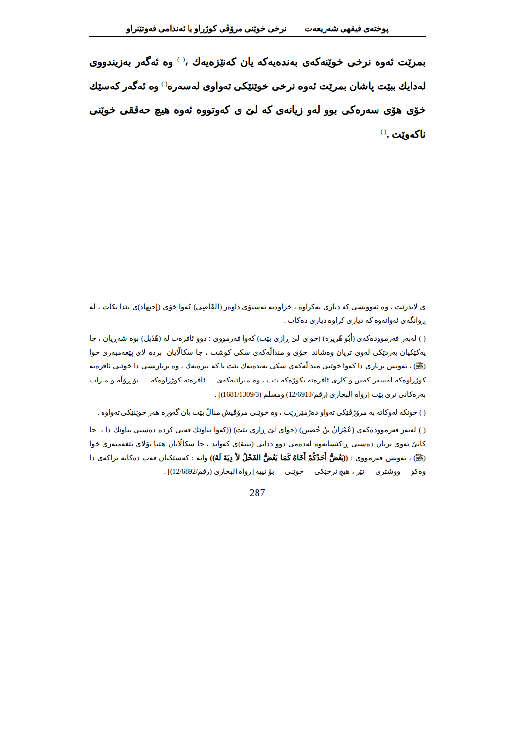پوختەی فیقهی شەریعەت نرخی خوێنی مرۆڤی کوژراو یا ئەندامی فەوتێنراو
بمرێت ئەوە نرخی خوێنەکەی بەندەیەکە یان کەنێزەیەك ،( ) وە ئەگەر بەزیندووی لەدایك ببێت پاشان بمرێت ئەوە نرخی خوێنێکی تەواوی لەسەرە( ) وە ئەگەر کەسێك خۆی هۆی سەرەکی بوو لەو زیانەی کە لێ ی کەوتووە ئەوە هیچ حەققی خوێنی ناکەوێت .( )
ی لابدرێت ، وە ئەوویشی کە دیاری نەکراوە ، خراوەتە ئەستۆی داوەر (القَاضِی) کەوا خۆی (إجتِهاد)ی تێدا بکات ، لە ڕوانگەی ئەوانەوە کە دیاری کراوە دیاری دەکات .
( ) لەبەر فەرموودەکەی (أَبُو هُریرە) (خوای لێ ڕازی بێت) کەوا فەرمووی : دوو ئافرەت لە (هُذَیل) بوە شەڕیان ، جا یەکێکیان بەردێکی لەوی تریان وەشاند خۆی و مندالّەکەی سکی کوشت ، جا سکالّایان بردە لای پێغەمبەری خوا (ﷺ) ، ئەویش بریاری دا کەوا خوێنی مندالّەکەی سکی بەندەیەك بێت یا کە نیزەیەك ، وە بریاریشی دا خوێنی ئافرەتە کوژراوەکە لەسەر کەس و کاری ئافرەتە بکوژەکە بێت ، وە میراتیەکەی — ئافرەتە کوژراوەکە — بۆ ڕۆڵە و میرات بەرەکانی تری بێت [رواه البخاری (12/رقم/6910) ومسلم (1681/1309/3)] .
( ) چونکە لەوکاتە بە مرۆژڤێکی تەواو دەژمێرڕێت ، وە خوێنی مرۆڤیش منالّ بێت یان گەورە هەر خوێنێکی تەواوە .
( ) لەبەر فەرموودەکەی (عُمْرَانُ بنُ حُصَین) (خوای لێ ڕازی بێت) ((کەوا پیاوێك قەپی کردە دەستی پیاوێك دا ، جا کاتیْ ئەوی تریان دەستی ڕاکێشایەوە لەدەمی دوو ددانی (ثنیة)ی کەواند ، جا سکالّایان هێنا بۆلای پێغەمبەری خوا (ﷺ) ، ئەویش فەرمووی : ((یَعُضُّ أَحَدُكُمْ أَخَاهُ كَمَا یَعُضُّ الفَحْلُ لاْ دِیَةَ لَهُ)) واتە : کەسێکتان قەپ دەکاتە براکەی دا وەکو — ووشتری — نێر ، هیچ نرخێکی — خوێنی — بۆ نییە [رواه البخاری (12/رقم/6892)] .
287